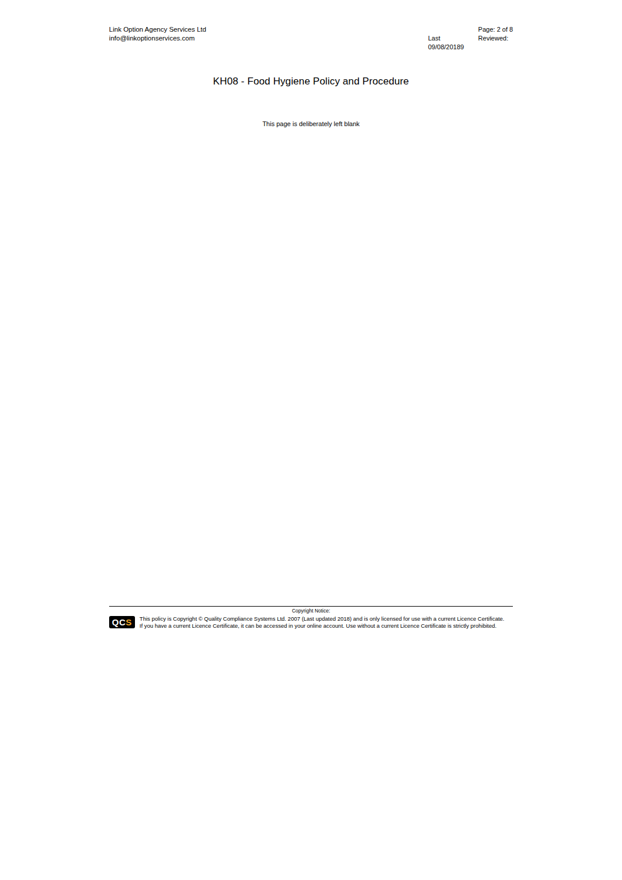Link Option Agency Services Ltd
info@linkoptionservices.com
Page: 2 of 8
Last
Reviewed:
09/08/20189
KH08 - Food Hygiene Policy and Procedure
This page is deliberately left blank
Copyright Notice:
QCS
This policy is Copyright © Quality Compliance Systems Ltd. 2007 (Last updated 2018) and is only licensed for use with a current Licence Certificate.
If you have a current Licence Certificate, it can be accessed in your online account. Use without a current Licence Certificate is strictly prohibited.